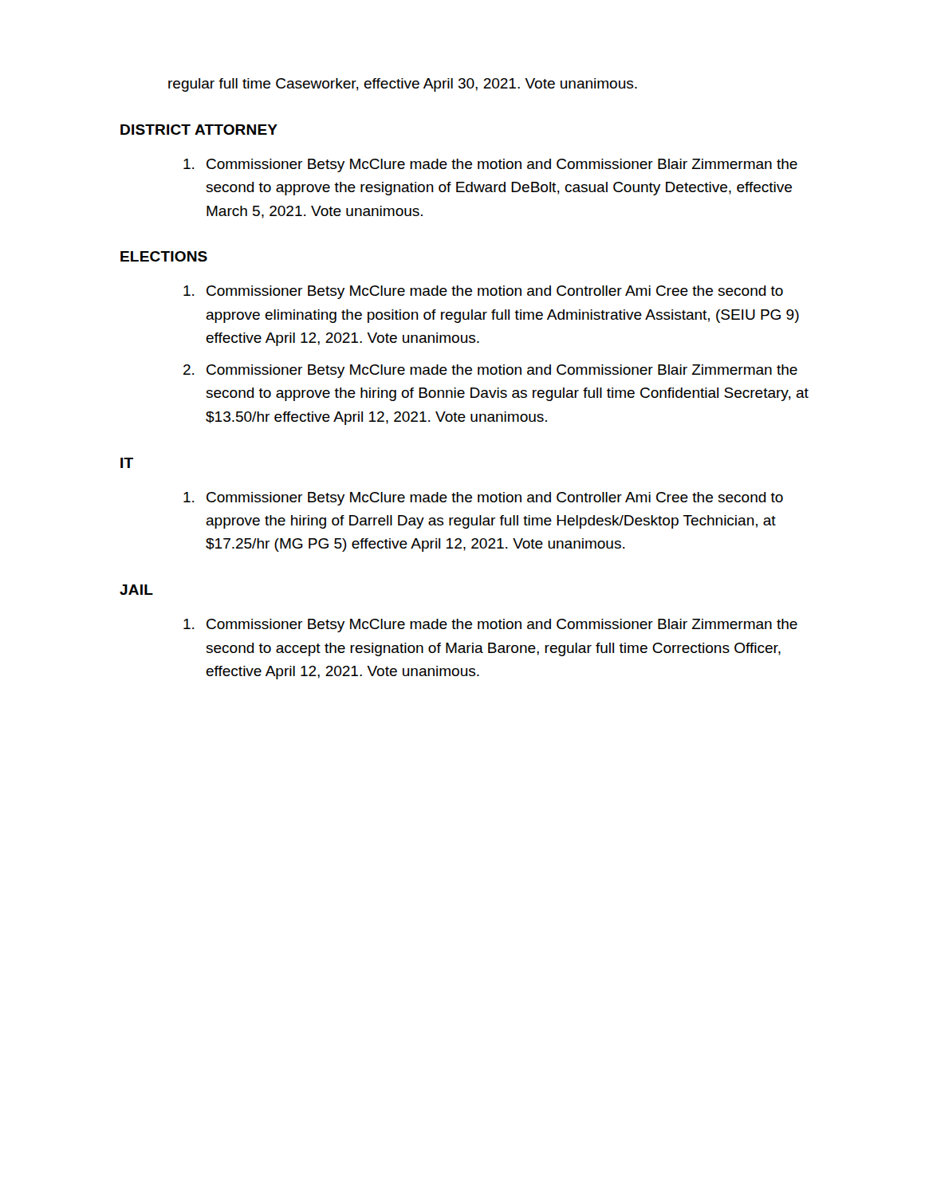regular full time Caseworker, effective April 30, 2021. Vote unanimous.
DISTRICT ATTORNEY
Commissioner Betsy McClure made the motion and Commissioner Blair Zimmerman the second to approve the resignation of Edward DeBolt, casual County Detective, effective March 5, 2021. Vote unanimous.
ELECTIONS
Commissioner Betsy McClure made the motion and Controller Ami Cree the second to approve eliminating the position of regular full time Administrative Assistant, (SEIU PG 9) effective April 12, 2021. Vote unanimous.
Commissioner Betsy McClure made the motion and Commissioner Blair Zimmerman the second to approve the hiring of Bonnie Davis as regular full time Confidential Secretary, at $13.50/hr effective April 12, 2021. Vote unanimous.
IT
Commissioner Betsy McClure made the motion and Controller Ami Cree the second to approve the hiring of Darrell Day as regular full time Helpdesk/Desktop Technician, at $17.25/hr (MG PG 5) effective April 12, 2021. Vote unanimous.
JAIL
Commissioner Betsy McClure made the motion and Commissioner Blair Zimmerman the second to accept the resignation of Maria Barone, regular full time Corrections Officer, effective April 12, 2021. Vote unanimous.